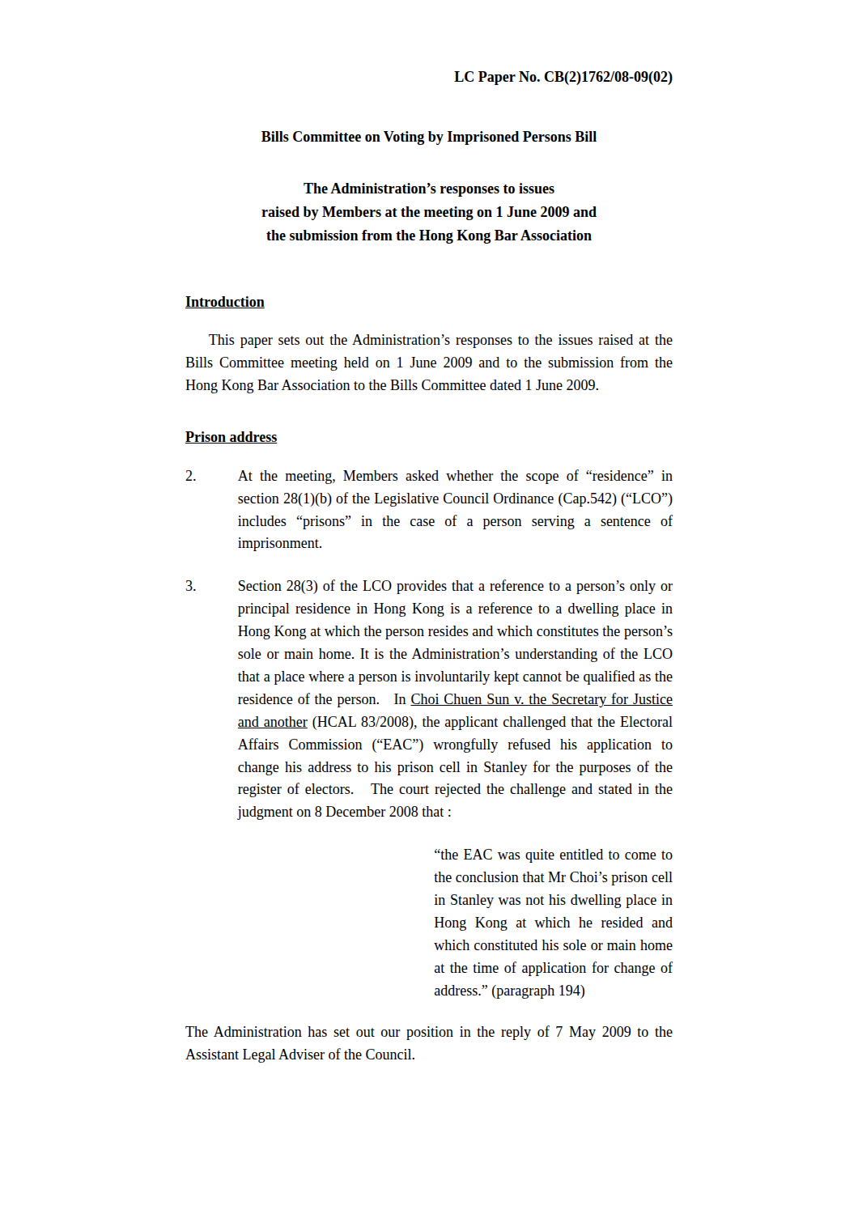LC Paper No. CB(2)1762/08-09(02)
Bills Committee on Voting by Imprisoned Persons Bill
The Administration’s responses to issues
raised by Members at the meeting on 1 June 2009 and
the submission from the Hong Kong Bar Association
Introduction
This paper sets out the Administration’s responses to the issues raised at the Bills Committee meeting held on 1 June 2009 and to the submission from the Hong Kong Bar Association to the Bills Committee dated 1 June 2009.
Prison address
2.
At the meeting, Members asked whether the scope of “residence” in section 28(1)(b) of the Legislative Council Ordinance (Cap.542) (“LCO”) includes “prisons” in the case of a person serving a sentence of imprisonment.
3.
Section 28(3) of the LCO provides that a reference to a person’s only or principal residence in Hong Kong is a reference to a dwelling place in Hong Kong at which the person resides and which constitutes the person’s sole or main home. It is the Administration’s understanding of the LCO that a place where a person is involuntarily kept cannot be qualified as the residence of the person. In Choi Chuen Sun v. the Secretary for Justice and another (HCAL 83/2008), the applicant challenged that the Electoral Affairs Commission (“EAC”) wrongfully refused his application to change his address to his prison cell in Stanley for the purposes of the register of electors. The court rejected the challenge and stated in the judgment on 8 December 2008 that :
“the EAC was quite entitled to come to the conclusion that Mr Choi’s prison cell in Stanley was not his dwelling place in Hong Kong at which he resided and which constituted his sole or main home at the time of application for change of address.” (paragraph 194)
The Administration has set out our position in the reply of 7 May 2009 to the Assistant Legal Adviser of the Council.